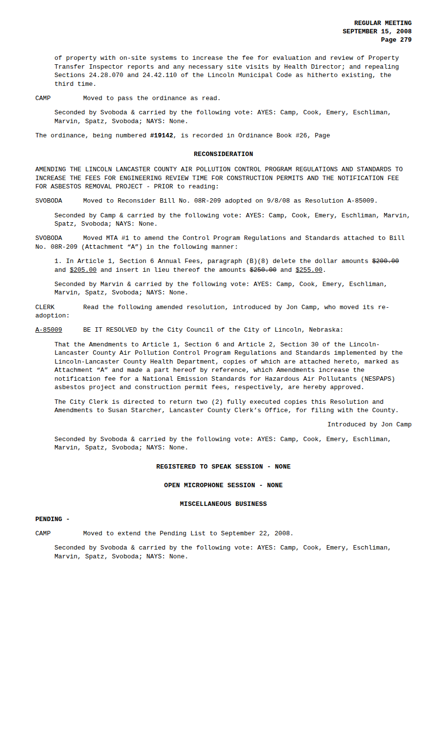REGULAR MEETING
SEPTEMBER 15, 2008
Page 279
of property with on-site systems to increase the fee for evaluation and review of Property Transfer Inspector reports and any necessary site visits by Health Director; and repealing Sections 24.28.070 and 24.42.110 of the Lincoln Municipal Code as hitherto existing, the third time.
CAMPMoved to pass the ordinance as read.
Seconded by Svoboda & carried by the following vote: AYES: Camp, Cook, Emery, Eschliman, Marvin, Spatz, Svoboda; NAYS: None.
The ordinance, being numbered #19142, is recorded in Ordinance Book #26, Page
RECONSIDERATION
AMENDING THE LINCOLN LANCASTER COUNTY AIR POLLUTION CONTROL PROGRAM REGULATIONS AND STANDARDS TO INCREASE THE FEES FOR ENGINEERING REVIEW TIME FOR CONSTRUCTION PERMITS AND THE NOTIFICATION FEE FOR ASBESTOS REMOVAL PROJECT - PRIOR to reading:
SVOBODAMoved to Reconsider Bill No. 08R-209 adopted on 9/8/08 as Resolution A-85009.
Seconded by Camp & carried by the following vote: AYES: Camp, Cook, Emery, Eschliman, Marvin, Spatz, Svoboda; NAYS: None.
SVOBODAMoved MTA #1 to amend the Control Program Regulations and Standards attached to Bill No. 08R-209 (Attachment “A”) in the following manner:
1. In Article 1, Section 6 Annual Fees, paragraph (B)(8) delete the dollar amounts $200.00 and $205.00 and insert in lieu thereof the amounts $250.00 and $255.00.
Seconded by Marvin & carried by the following vote: AYES: Camp, Cook, Emery, Eschliman, Marvin, Spatz, Svoboda; NAYS: None.
CLERKRead the following amended resolution, introduced by Jon Camp, who moved its re-adoption:
A-85009 BE IT RESOLVED by the City Council of the City of Lincoln, Nebraska:
That the Amendments to Article 1, Section 6 and Article 2, Section 30 of the Lincoln-Lancaster County Air Pollution Control Program Regulations and Standards implemented by the Lincoln-Lancaster County Health Department, copies of which are attached hereto, marked as Attachment “A” and made a part hereof by reference, which Amendments increase the notification fee for a National Emission Standards for Hazardous Air Pollutants (NESPAPS) asbestos project and construction permit fees, respectively, are hereby approved.
The City Clerk is directed to return two (2) fully executed copies this Resolution and Amendments to Susan Starcher, Lancaster County Clerk’s Office, for filing with the County.
Introduced by Jon Camp
Seconded by Svoboda & carried by the following vote: AYES: Camp, Cook, Emery, Eschliman, Marvin, Spatz, Svoboda; NAYS: None.
REGISTERED TO SPEAK SESSION - NONE
OPEN MICROPHONE SESSION - NONE
MISCELLANEOUS BUSINESS
PENDING -
CAMPMoved to extend the Pending List to September 22, 2008.
Seconded by Svoboda & carried by the following vote: AYES: Camp, Cook, Emery, Eschliman, Marvin, Spatz, Svoboda; NAYS: None.